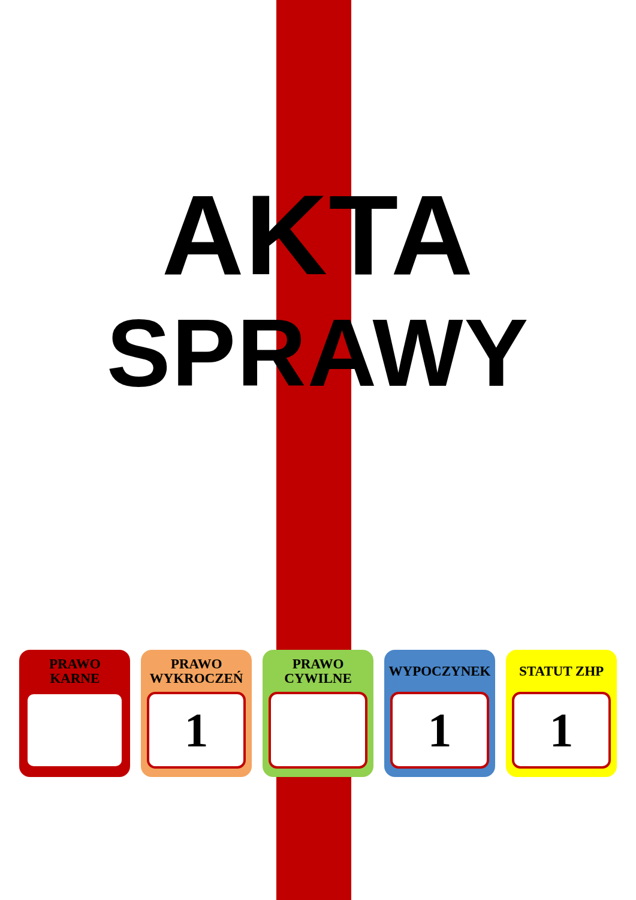AKTA SPRAWY
PRAWO
KARNE
PRAWO
WYKROCZEŃ
1
PRAWO
CYWILNE
WYPOCZYNEK
1
STATUT ZHP
1